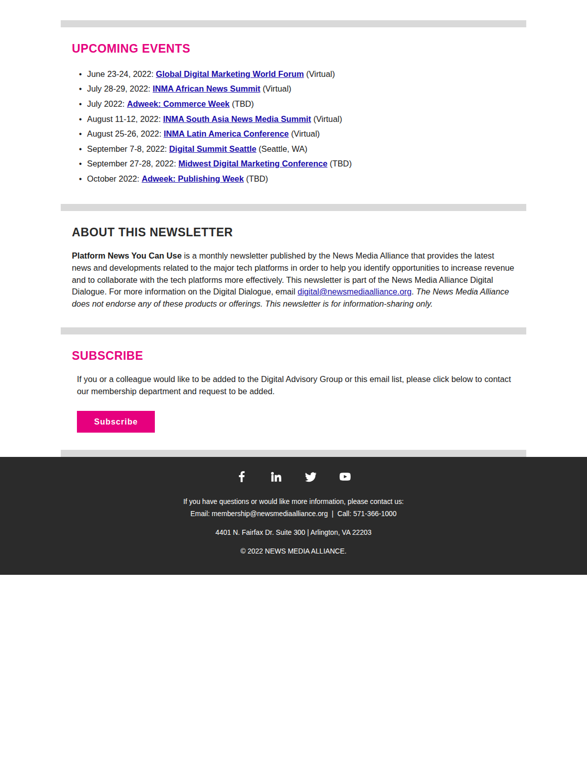UPCOMING EVENTS
June 23-24, 2022: Global Digital Marketing World Forum (Virtual)
July 28-29, 2022: INMA African News Summit (Virtual)
July 2022: Adweek: Commerce Week (TBD)
August 11-12, 2022: INMA South Asia News Media Summit (Virtual)
August 25-26, 2022: INMA Latin America Conference (Virtual)
September 7-8, 2022: Digital Summit Seattle (Seattle, WA)
September 27-28, 2022: Midwest Digital Marketing Conference (TBD)
October 2022: Adweek: Publishing Week (TBD)
ABOUT THIS NEWSLETTER
Platform News You Can Use is a monthly newsletter published by the News Media Alliance that provides the latest news and developments related to the major tech platforms in order to help you identify opportunities to increase revenue and to collaborate with the tech platforms more effectively. This newsletter is part of the News Media Alliance Digital Dialogue. For more information on the Digital Dialogue, email digital@newsmediaalliance.org. The News Media Alliance does not endorse any of these products or offerings. This newsletter is for information-sharing only.
SUBSCRIBE
If you or a colleague would like to be added to the Digital Advisory Group or this email list, please click below to contact our membership department and request to be added.
Subscribe
If you have questions or would like more information, please contact us:
Email: membership@newsmediaalliance.org | Call: 571-366-1000
4401 N. Fairfax Dr. Suite 300 | Arlington, VA 22203
© 2022 NEWS MEDIA ALLIANCE.